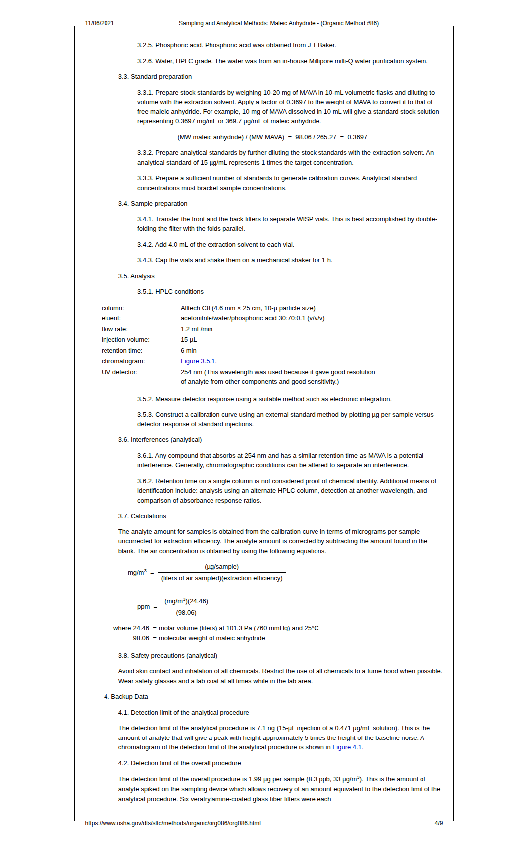11/06/2021
Sampling and Analytical Methods: Maleic Anhydride - (Organic Method #86)
3.2.5. Phosphoric acid. Phosphoric acid was obtained from J T Baker.
3.2.6. Water, HPLC grade. The water was from an in-house Millipore milli-Q water purification system.
3.3. Standard preparation
3.3.1. Prepare stock standards by weighing 10-20 mg of MAVA in 10-mL volumetric flasks and diluting to volume with the extraction solvent. Apply a factor of 0.3697 to the weight of MAVA to convert it to that of free maleic anhydride. For example, 10 mg of MAVA dissolved in 10 mL will give a standard stock solution representing 0.3697 mg/mL or 369.7 µg/mL of maleic anhydride.
(MW maleic anhydride) / (MW MAVA) = 98.06 / 265.27 = 0.3697
3.3.2. Prepare analytical standards by further diluting the stock standards with the extraction solvent. An analytical standard of 15 µg/mL represents 1 times the target concentration.
3.3.3. Prepare a sufficient number of standards to generate calibration curves. Analytical standard concentrations must bracket sample concentrations.
3.4. Sample preparation
3.4.1. Transfer the front and the back filters to separate WISP vials. This is best accomplished by double-folding the filter with the folds parallel.
3.4.2. Add 4.0 mL of the extraction solvent to each vial.
3.4.3. Cap the vials and shake them on a mechanical shaker for 1 h.
3.5. Analysis
3.5.1. HPLC conditions
| column: | Alltech C8 (4.6 mm × 25 cm, 10-µ particle size) |
| eluent: | acetonitrile/water/phosphoric acid 30:70:0.1 (v/v/v) |
| flow rate: | 1.2 mL/min |
| injection volume: | 15 µL |
| retention time: | 6 min |
| chromatogram: | Figure 3.5.1. |
| UV detector: | 254 nm (This wavelength was used because it gave good resolution of analyte from other components and good sensitivity.) |
3.5.2. Measure detector response using a suitable method such as electronic integration.
3.5.3. Construct a calibration curve using an external standard method by plotting µg per sample versus detector response of standard injections.
3.6. Interferences (analytical)
3.6.1. Any compound that absorbs at 254 nm and has a similar retention time as MAVA is a potential interference. Generally, chromatographic conditions can be altered to separate an interference.
3.6.2. Retention time on a single column is not considered proof of chemical identity. Additional means of identification include: analysis using an alternate HPLC column, detection at another wavelength, and comparison of absorbance response ratios.
3.7. Calculations
The analyte amount for samples is obtained from the calibration curve in terms of micrograms per sample uncorrected for extraction efficiency. The analyte amount is corrected by subtracting the amount found in the blank. The air concentration is obtained by using the following equations.
mg/m3 = (µg/sample) (liters of air sampled)(extraction efficiency)
ppm = (mg/m3)(24.46) (98.06)
| where | 24.46 = | molar volume (liters) at 101.3 Pa (760 mmHg) and 25°C |
| | 98.06 = | molecular weight of maleic anhydride |
3.8. Safety precautions (analytical)
Avoid skin contact and inhalation of all chemicals. Restrict the use of all chemicals to a fume hood when possible. Wear safety glasses and a lab coat at all times while in the lab area.
4. Backup Data
4.1. Detection limit of the analytical procedure
The detection limit of the analytical procedure is 7.1 ng (15-µL injection of a 0.471 µg/mL solution). This is the amount of analyte that will give a peak with height approximately 5 times the height of the baseline noise. A chromatogram of the detection limit of the analytical procedure is shown in Figure 4.1.
4.2. Detection limit of the overall procedure
The detection limit of the overall procedure is 1.99 µg per sample (8.3 ppb, 33 µg/m3). This is the amount of analyte spiked on the sampling device which allows recovery of an amount equivalent to the detection limit of the analytical procedure. Six veratrylamine-coated glass fiber filters were each
https://www.osha.gov/dts/sltc/methods/organic/org086/org086.html
4/9